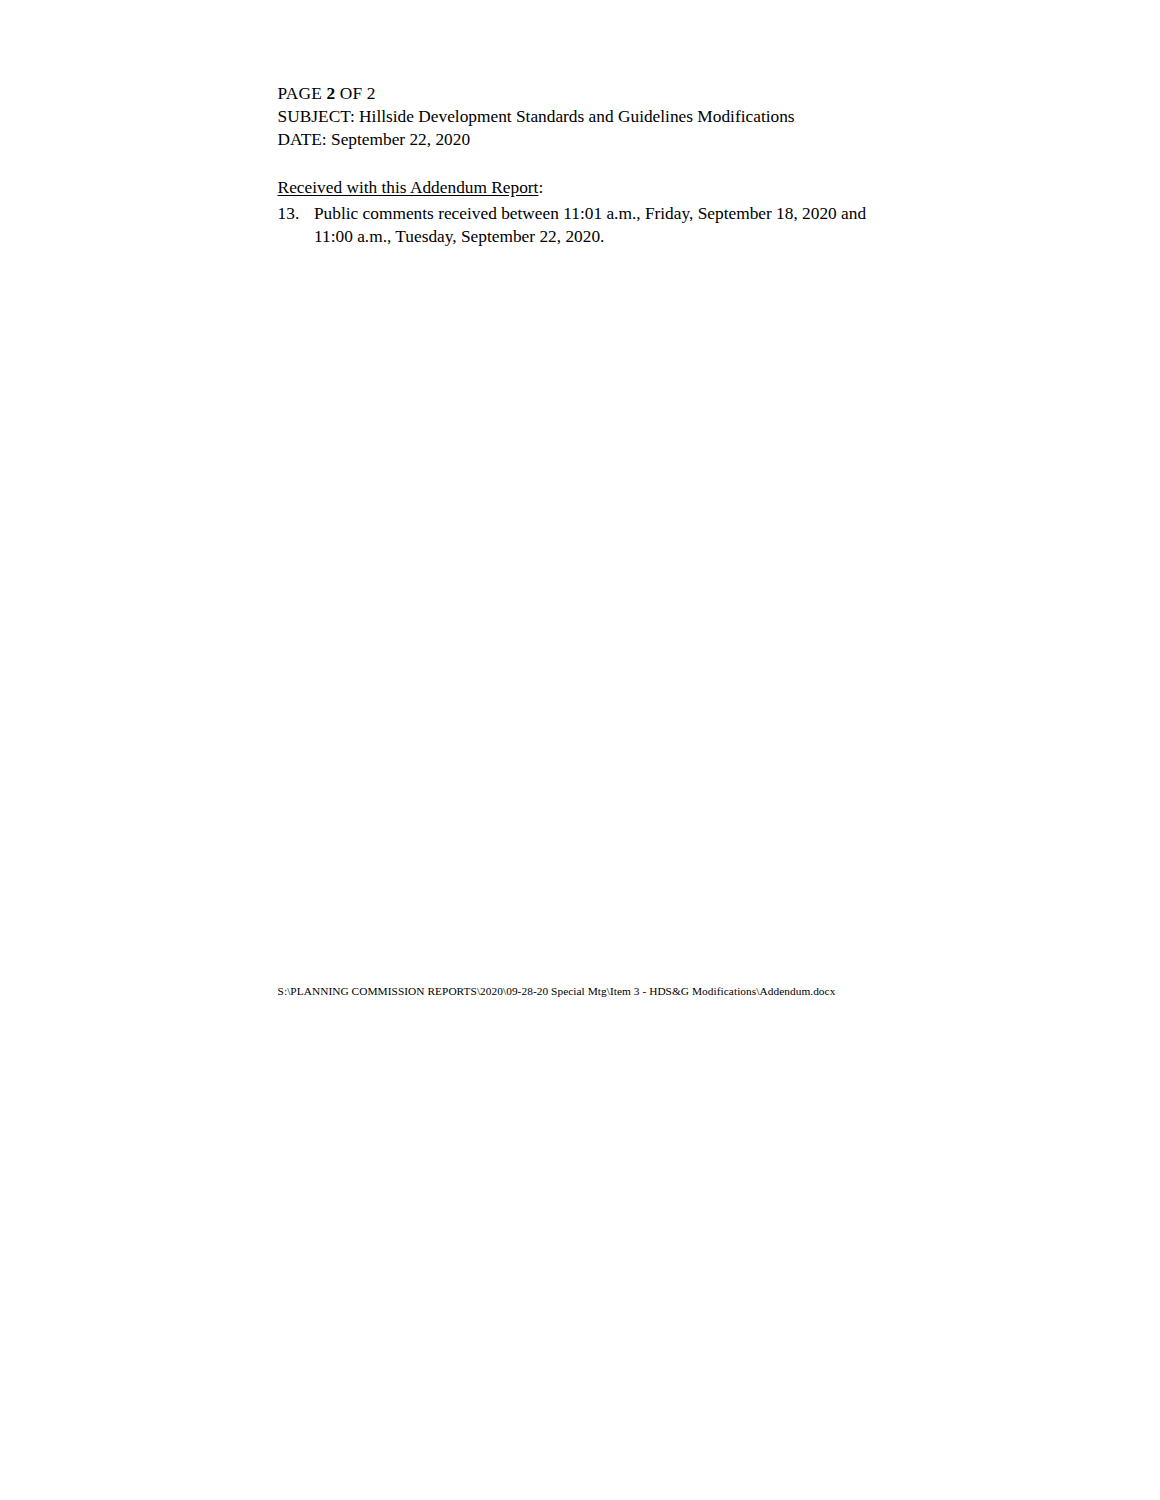PAGE 2 OF 2
SUBJECT: Hillside Development Standards and Guidelines Modifications
DATE: September 22, 2020
Received with this Addendum Report:
13. Public comments received between 11:01 a.m., Friday, September 18, 2020 and 11:00 a.m., Tuesday, September 22, 2020.
S:\PLANNING COMMISSION REPORTS\2020\09-28-20 Special Mtg\Item 3 - HDS&G Modifications\Addendum.docx